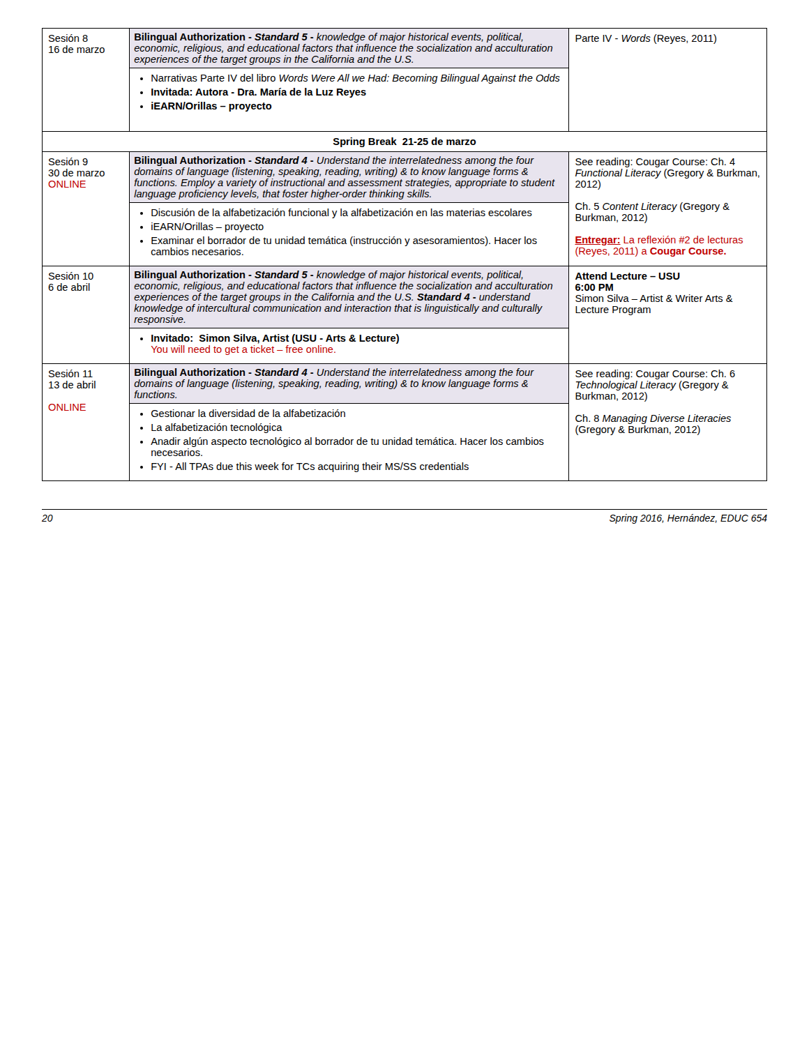| Sesión 8 16 de marzo | Bilingual Authorization - Standard 5 - knowledge of major historical events, political, economic, religious, and educational factors that influence the socialization and acculturation experiences of the target groups in the California and the U.S. Narrativas Parte IV del libro Words Were All we Had: Becoming Bilingual Against the Odds Invitada: Autora - Dra. María de la Luz Reyes iEARN/Orillas – proyecto | Parte IV - Words (Reyes, 2011) |
| Spring Break 21-25 de marzo |
| Sesión 9 30 de marzo ONLINE | Bilingual Authorization - Standard 4 - Understand the interrelatedness among the four domains of language (listening, speaking, reading, writing) & to know language forms & functions. Employ a variety of instructional and assessment strategies, appropriate to student language proficiency levels, that foster higher-order thinking skills. Discusión de la alfabetización funcional y la alfabetización en las materias escolares iEARN/Orillas – proyecto Examinar el borrador de tu unidad temática (instrucción y asesoramientos). Hacer los cambios necesarios. | See reading: Cougar Course: Ch. 4 Functional Literacy (Gregory & Burkman, 2012) Ch. 5 Content Literacy (Gregory & Burkman, 2012) Entregar: La reflexión #2 de lecturas (Reyes, 2011) a Cougar Course. |
| Sesión 10 6 de abril | Bilingual Authorization - Standard 5 - knowledge of major historical events, political, economic, religious, and educational factors that influence the socialization and acculturation experiences of the target groups in the California and the U.S. Standard 4 - understand knowledge of intercultural communication and interaction that is linguistically and culturally responsive. Invitado: Simon Silva, Artist (USU - Arts & Lecture) You will need to get a ticket – free online. | Attend Lecture – USU 6:00 PM Simon Silva – Artist & Writer Arts & Lecture Program |
| Sesión 11 13 de abril ONLINE | Bilingual Authorization - Standard 4 - Understand the interrelatedness among the four domains of language (listening, speaking, reading, writing) & to know language forms & functions. Gestionar la diversidad de la alfabetización La alfabetización tecnológica Anadir algún aspecto tecnológico al borrador de tu unidad temática. Hacer los cambios necesarios. FYI - All TPAs due this week for TCs acquiring their MS/SS credentials | See reading: Cougar Course: Ch. 6 Technological Literacy (Gregory & Burkman, 2012) Ch. 8 Managing Diverse Literacies (Gregory & Burkman, 2012) |
20 Spring 2016, Hernández, EDUC 654